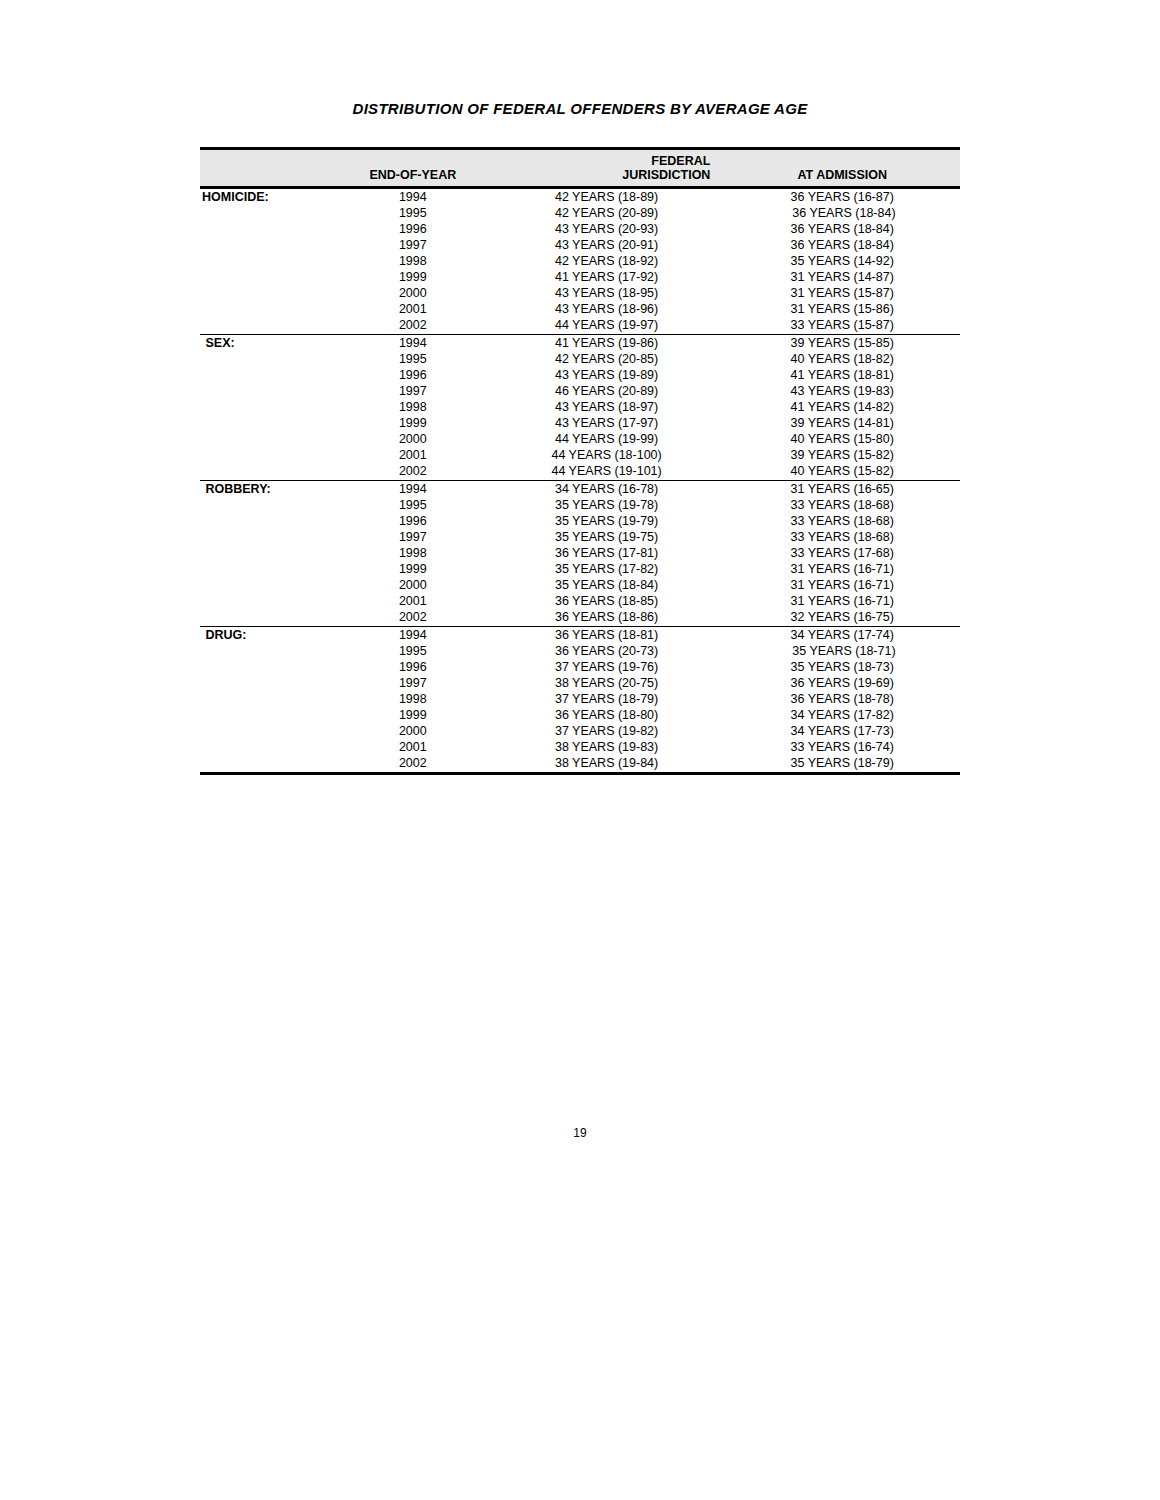DISTRIBUTION OF FEDERAL OFFENDERS BY AVERAGE AGE
| | END-OF-YEAR | FEDERAL JURISDICTION | AT ADMISSION |
| --- | --- | --- | --- |
| HOMICIDE: | 1994 | 42 YEARS (18-89) | 36 YEARS (16-87) |
| | 1995 | 42 YEARS (20-89) | 36 YEARS (18-84) |
| | 1996 | 43 YEARS (20-93) | 36 YEARS (18-84) |
| | 1997 | 43 YEARS (20-91) | 36 YEARS (18-84) |
| | 1998 | 42 YEARS (18-92) | 35 YEARS (14-92) |
| | 1999 | 41 YEARS (17-92) | 31 YEARS (14-87) |
| | 2000 | 43 YEARS (18-95) | 31 YEARS (15-87) |
| | 2001 | 43 YEARS (18-96) | 31 YEARS (15-86) |
| | 2002 | 44 YEARS (19-97) | 33 YEARS (15-87) |
| SEX: | 1994 | 41 YEARS (19-86) | 39 YEARS (15-85) |
| | 1995 | 42 YEARS (20-85) | 40 YEARS (18-82) |
| | 1996 | 43 YEARS (19-89) | 41 YEARS (18-81) |
| | 1997 | 46 YEARS (20-89) | 43 YEARS (19-83) |
| | 1998 | 43 YEARS (18-97) | 41 YEARS (14-82) |
| | 1999 | 43 YEARS (17-97) | 39 YEARS (14-81) |
| | 2000 | 44 YEARS (19-99) | 40 YEARS (15-80) |
| | 2001 | 44 YEARS (18-100) | 39 YEARS (15-82) |
| | 2002 | 44 YEARS (19-101) | 40 YEARS (15-82) |
| ROBBERY: | 1994 | 34 YEARS (16-78) | 31 YEARS (16-65) |
| | 1995 | 35 YEARS (19-78) | 33 YEARS (18-68) |
| | 1996 | 35 YEARS (19-79) | 33 YEARS (18-68) |
| | 1997 | 35 YEARS (19-75) | 33 YEARS (18-68) |
| | 1998 | 36 YEARS (17-81) | 33 YEARS (17-68) |
| | 1999 | 35 YEARS (17-82) | 31 YEARS (16-71) |
| | 2000 | 35 YEARS (18-84) | 31 YEARS (16-71) |
| | 2001 | 36 YEARS (18-85) | 31 YEARS (16-71) |
| | 2002 | 36 YEARS (18-86) | 32 YEARS (16-75) |
| DRUG: | 1994 | 36 YEARS (18-81) | 34 YEARS (17-74) |
| | 1995 | 36 YEARS (20-73) | 35 YEARS (18-71) |
| | 1996 | 37 YEARS (19-76) | 35 YEARS (18-73) |
| | 1997 | 38 YEARS (20-75) | 36 YEARS (19-69) |
| | 1998 | 37 YEARS (18-79) | 36 YEARS (18-78) |
| | 1999 | 36 YEARS (18-80) | 34 YEARS (17-82) |
| | 2000 | 37 YEARS (19-82) | 34 YEARS (17-73) |
| | 2001 | 38 YEARS (19-83) | 33 YEARS (16-74) |
| | 2002 | 38 YEARS (19-84) | 35 YEARS (18-79) |
19